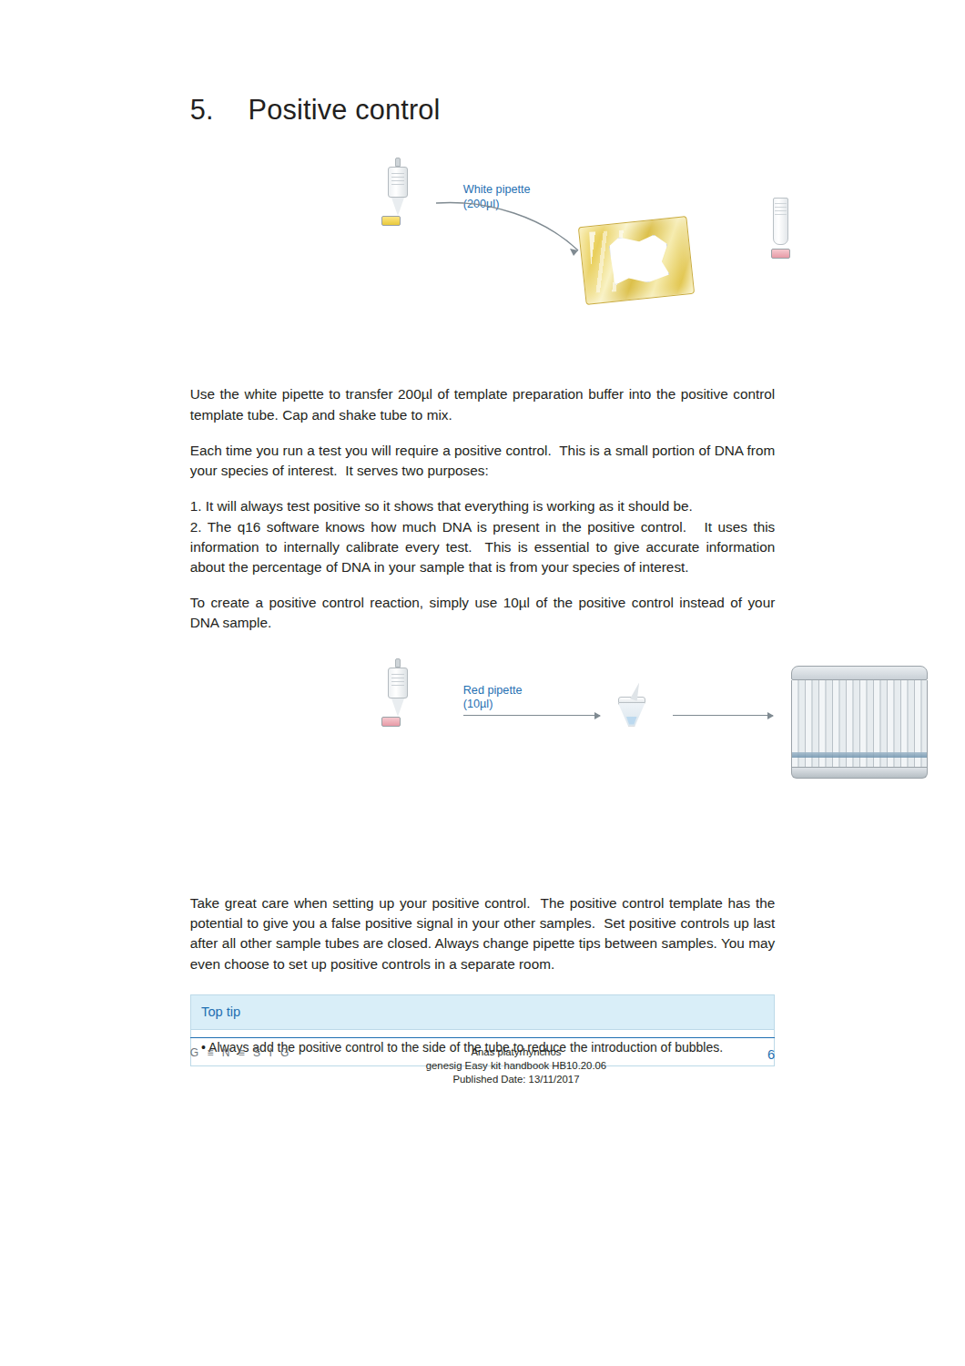5. Positive control
White pipette
(200µl)
Use the white pipette to transfer 200µl of template preparation buffer into the positive control template tube. Cap and shake tube to mix.
Each time you run a test you will require a positive control. This is a small portion of DNA from your species of interest. It serves two purposes:
1. It will always test positive so it shows that everything is working as it should be.
2. The q16 software knows how much DNA is present in the positive control. It uses this information to internally calibrate every test. This is essential to give accurate information about the percentage of DNA in your sample that is from your species of interest.
To create a positive control reaction, simply use 10µl of the positive control instead of your DNA sample.
Red pipette
(10µl)
Take great care when setting up your positive control. The positive control template has the potential to give you a false positive signal in your other samples. Set positive controls up last after all other sample tubes are closed. Always change pipette tips between samples. You may even choose to set up positive controls in a separate room.
Top tip
• Always add the positive control to the side of the tube to reduce the introduction of bubbles.
G ≡ N ≡ S I G
Anas platyrhynchos
genesig Easy kit handbook HB10.20.06
Published Date: 13/11/2017
6